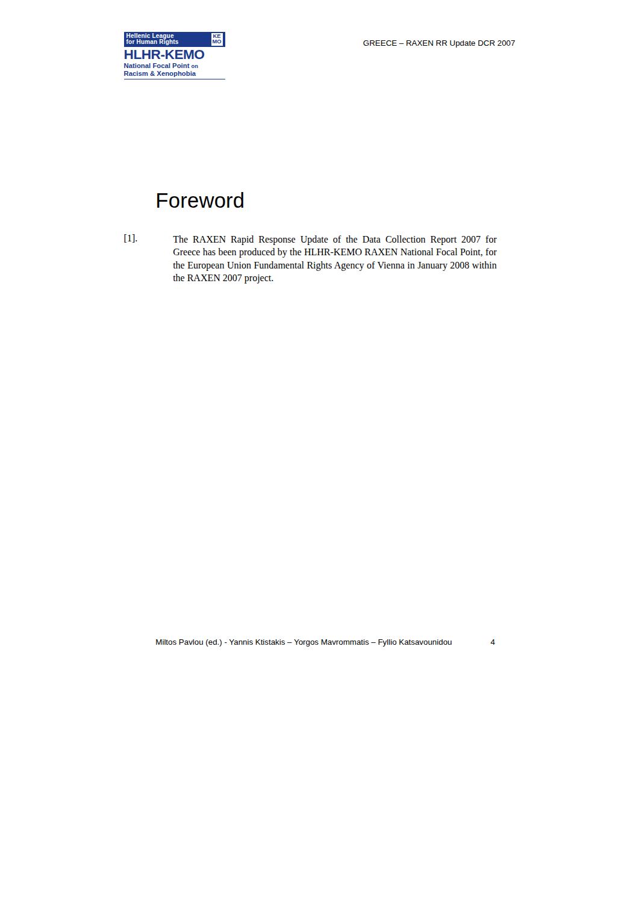Hellenic League
for Human Rights
KE
MO
HLHR-KEMO
National Focal Point on
Racism & Xenophobia
GREECE – RAXEN RR Update DCR 2007
Foreword
[1].
The RAXEN Rapid Response Update of the Data Collection Report 2007 for Greece has been produced by the HLHR-KEMO RAXEN National Focal Point, for the European Union Fundamental Rights Agency of Vienna in January 2008 within the RAXEN 2007 project.
Miltos Pavlou (ed.) - Yannis Ktistakis – Yorgos Mavrommatis – Fyllio Katsavounidou
4